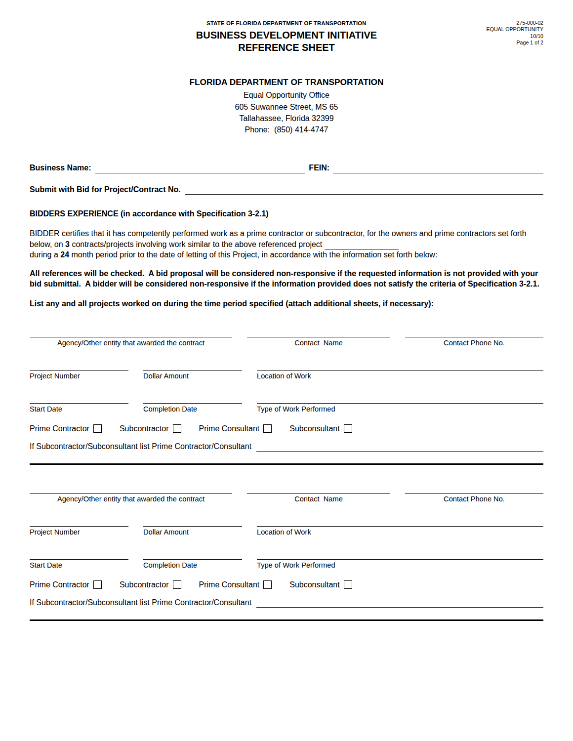275-000-02
EQUAL OPPORTUNITY
10/10
Page 1 of 2
STATE OF FLORIDA DEPARTMENT OF TRANSPORTATION
BUSINESS DEVELOPMENT INITIATIVE
REFERENCE SHEET
FLORIDA DEPARTMENT OF TRANSPORTATION
Equal Opportunity Office
605 Suwannee Street, MS 65
Tallahassee, Florida 32399
Phone: (850) 414-4747
Business Name: FEIN:
Submit with Bid for Project/Contract No.
BIDDERS EXPERIENCE (in accordance with Specification 3-2.1)
BIDDER certifies that it has competently performed work as a prime contractor or subcontractor, for the owners and prime contractors set forth below, on 3 contracts/projects involving work similar to the above referenced project
during a 24 month period prior to the date of letting of this Project, in accordance with the information set forth below:
All references will be checked. A bid proposal will be considered non-responsive if the requested information is not provided with your bid submittal. A bidder will be considered non-responsive if the information provided does not satisfy the criteria of Specification 3-2.1.
List any and all projects worked on during the time period specified (attach additional sheets, if necessary):
Agency/Other entity that awarded the contract
Contact Name
Contact Phone No.
Project Number
Dollar Amount
Location of Work
Start Date
Completion Date
Type of Work Performed
Prime Contractor
Subcontractor
Prime Consultant
Subconsultant
If Subcontractor/Subconsultant list Prime Contractor/Consultant
Agency/Other entity that awarded the contract
Contact Name
Contact Phone No.
Project Number
Dollar Amount
Location of Work
Start Date
Completion Date
Type of Work Performed
Prime Contractor
Subcontractor
Prime Consultant
Subconsultant
If Subcontractor/Subconsultant list Prime Contractor/Consultant